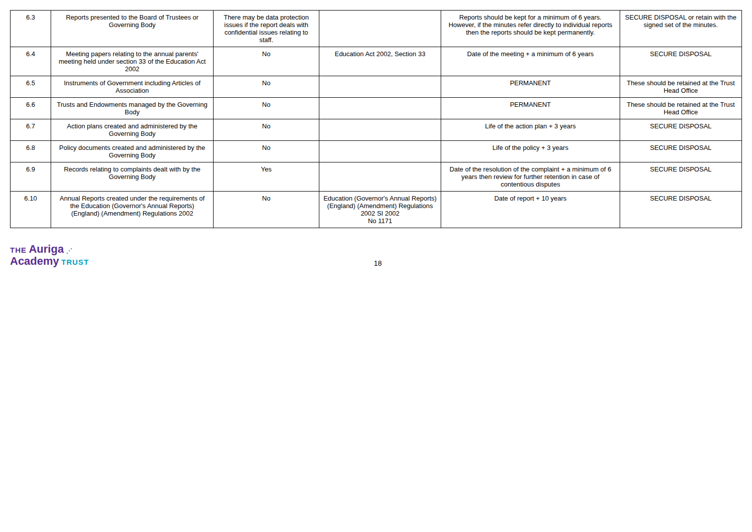| 6.3 | Reports presented to the Board of Trustees or Governing Body | There may be data protection issues if the report deals with confidential issues relating to staff. | | Reports should be kept for a minimum of 6 years. However, if the minutes refer directly to individual reports then the reports should be kept permanently. | SECURE DISPOSAL or retain with the signed set of the minutes. |
| 6.4 | Meeting papers relating to the annual parents' meeting held under section 33 of the Education Act 2002 | No | Education Act 2002, Section 33 | Date of the meeting + a minimum of 6 years | SECURE DISPOSAL |
| 6.5 | Instruments of Government including Articles of Association | No | | PERMANENT | These should be retained at the Trust Head Office |
| 6.6 | Trusts and Endowments managed by the Governing Body | No | | PERMANENT | These should be retained at the Trust Head Office |
| 6.7 | Action plans created and administered by the Governing Body | No | | Life of the action plan + 3 years | SECURE DISPOSAL |
| 6.8 | Policy documents created and administered by the Governing Body | No | | Life of the policy + 3 years | SECURE DISPOSAL |
| 6.9 | Records relating to complaints dealt with by the Governing Body | Yes | | Date of the resolution of the complaint + a minimum of 6 years then review for further retention in case of contentious disputes | SECURE DISPOSAL |
| 6.10 | Annual Reports created under the requirements of the Education (Governor's Annual Reports) (England) (Amendment) Regulations 2002 | No | Education (Governor's Annual Reports) (England) (Amendment) Regulations 2002 SI 2002 No 1171 | Date of report + 10 years | SECURE DISPOSAL |
THE Auriga ⋰
Academy TRUST
18